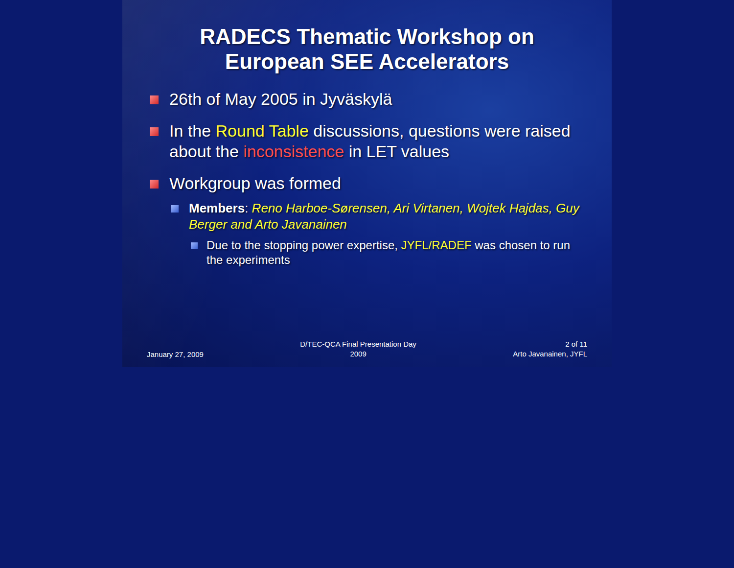RADECS Thematic Workshop on
European SEE Accelerators
26th of May 2005 in Jyväskylä
In the Round Table discussions, questions were raised about the inconsistence in LET values
Workgroup was formed
Members: Reno Harboe-Sørensen, Ari Virtanen, Wojtek Hajdas, Guy Berger and Arto Javanainen
Due to the stopping power expertise, JYFL/RADEF was chosen to run the experiments
January 27, 2009
D/TEC-QCA Final Presentation Day
2009
2 of 11
Arto Javanainen, JYFL